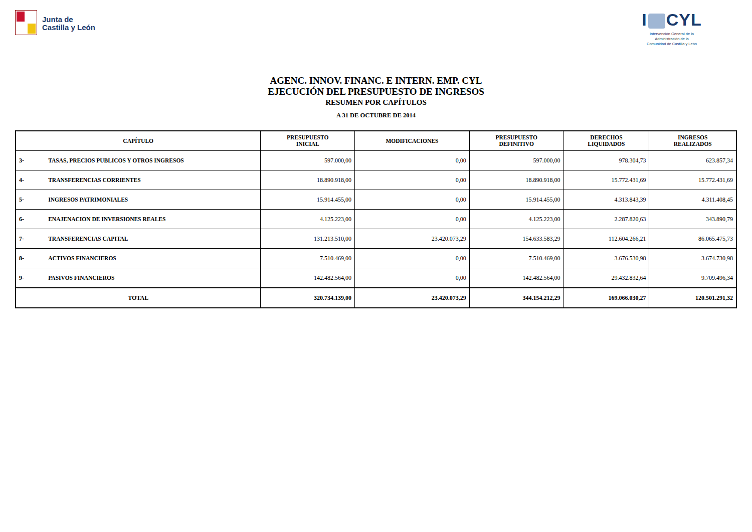Junta de
Castilla y León
I CYL
Intervención General de la
Administración de la
Comunidad de Castilla y León
AGENC. INNOV. FINANC. E INTERN. EMP. CYL
EJECUCIÓN DEL PRESUPUESTO DE INGRESOS
RESUMEN POR CAPÍTULOS
A 31 DE OCTUBRE DE 2014
| CAPÍTULO | PRESUPUESTO INICIAL | MODIFICACIONES | PRESUPUESTO DEFINITIVO | DERECHOS LIQUIDADOS | INGRESOS REALIZADOS |
| --- | --- | --- | --- | --- | --- |
| 3- | TASAS, PRECIOS PUBLICOS Y OTROS INGRESOS | 597.000,00 | 0,00 | 597.000,00 | 978.304,73 | 623.857,34 |
| 4- | TRANSFERENCIAS CORRIENTES | 18.890.918,00 | 0,00 | 18.890.918,00 | 15.772.431,69 | 15.772.431,69 |
| 5- | INGRESOS PATRIMONIALES | 15.914.455,00 | 0,00 | 15.914.455,00 | 4.313.843,39 | 4.311.408,45 |
| 6- | ENAJENACION DE INVERSIONES REALES | 4.125.223,00 | 0,00 | 4.125.223,00 | 2.287.820,63 | 343.890,79 |
| 7- | TRANSFERENCIAS CAPITAL | 131.213.510,00 | 23.420.073,29 | 154.633.583,29 | 112.604.266,21 | 86.065.475,73 |
| 8- | ACTIVOS FINANCIEROS | 7.510.469,00 | 0,00 | 7.510.469,00 | 3.676.530,98 | 3.674.730,98 |
| 9- | PASIVOS FINANCIEROS | 142.482.564,00 | 0,00 | 142.482.564,00 | 29.432.832,64 | 9.709.496,34 |
| TOTAL | 320.734.139,00 | 23.420.073,29 | 344.154.212,29 | 169.066.030,27 | 120.501.291,32 |